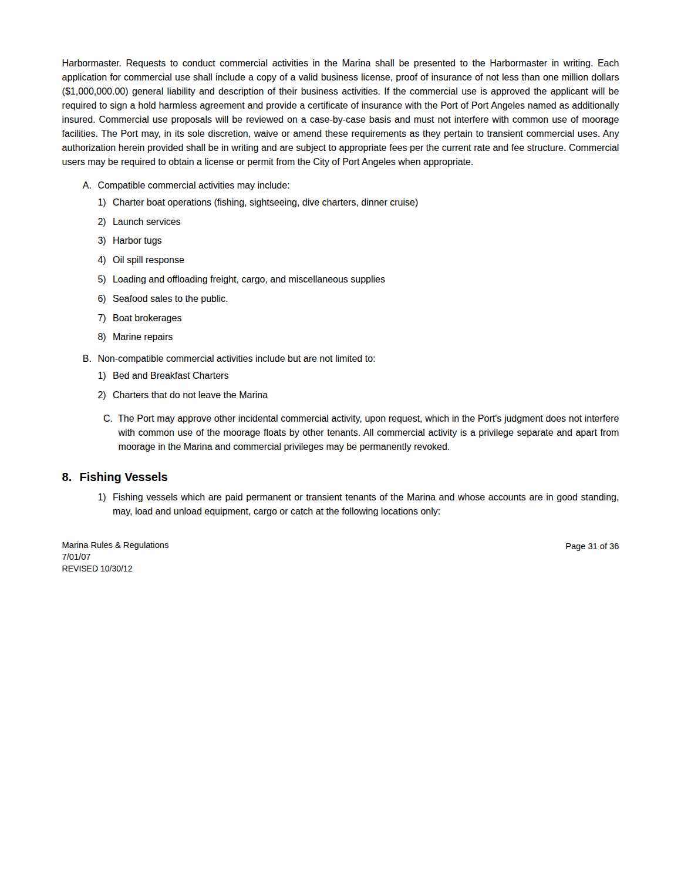Harbormaster. Requests to conduct commercial activities in the Marina shall be presented to the Harbormaster in writing. Each application for commercial use shall include a copy of a valid business license, proof of insurance of not less than one million dollars ($1,000,000.00) general liability and description of their business activities. If the commercial use is approved the applicant will be required to sign a hold harmless agreement and provide a certificate of insurance with the Port of Port Angeles named as additionally insured. Commercial use proposals will be reviewed on a case-by-case basis and must not interfere with common use of moorage facilities. The Port may, in its sole discretion, waive or amend these requirements as they pertain to transient commercial uses. Any authorization herein provided shall be in writing and are subject to appropriate fees per the current rate and fee structure. Commercial users may be required to obtain a license or permit from the City of Port Angeles when appropriate.
A. Compatible commercial activities may include:
1) Charter boat operations (fishing, sightseeing, dive charters, dinner cruise)
2) Launch services
3) Harbor tugs
4) Oil spill response
5) Loading and offloading freight, cargo, and miscellaneous supplies
6) Seafood sales to the public.
7) Boat brokerages
8) Marine repairs
B. Non-compatible commercial activities include but are not limited to:
1) Bed and Breakfast Charters
2) Charters that do not leave the Marina
C. The Port may approve other incidental commercial activity, upon request, which in the Port's judgment does not interfere with common use of the moorage floats by other tenants. All commercial activity is a privilege separate and apart from moorage in the Marina and commercial privileges may be permanently revoked.
8. Fishing Vessels
1) Fishing vessels which are paid permanent or transient tenants of the Marina and whose accounts are in good standing, may, load and unload equipment, cargo or catch at the following locations only:
Marina Rules & Regulations
7/01/07
REVISED 10/30/12
Page 31 of 36